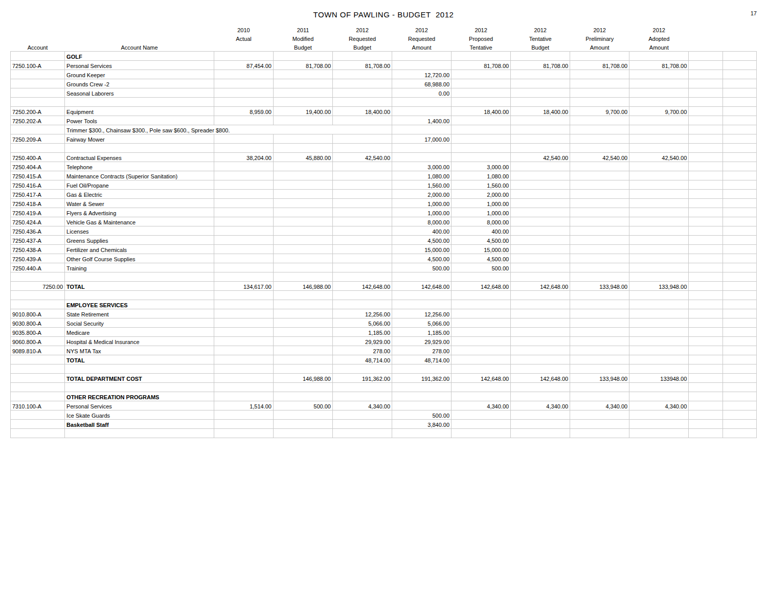17
TOWN OF PAWLING - BUDGET 2012
| | | 2010 | 2011 | 2012 | 2012 | 2012 | 2012 | 2012 | 2012 | | |
| | | Actual | Modified | Requested | Requested | Proposed | Tentative | Preliminary | Adopted | | |
| Account | Account Name | | Budget | Budget | Amount | Tentative | Budget | Amount | Amount | | |
| | GOLF | | | | | | | | | | |
| 7250.100-A | Personal Services | 87,454.00 | 81,708.00 | 81,708.00 | | 81,708.00 | 81,708.00 | 81,708.00 | 81,708.00 | | |
| | Ground Keeper | | | | 12,720.00 | | | | | | |
| | Grounds Crew -2 | | | | 68,988.00 | | | | | | |
| | Seasonal Laborers | | | | 0.00 | | | | | | |
| 7250.200-A | Equipment | 8,959.00 | 19,400.00 | 18,400.00 | | 18,400.00 | 18,400.00 | 9,700.00 | 9,700.00 | | |
| 7250.202-A | Power Tools | | | | 1,400.00 | | | | | | |
| | Trimmer $300., Chainsaw $300., Pole saw $600., Spreader $800. | | | | | | | |
| 7250.209-A | Fairway Mower | | | | 17,000.00 | | | | | | |
| 7250.400-A | Contractual Expenses | 38,204.00 | 45,880.00 | 42,540.00 | | | 42,540.00 | 42,540.00 | 42,540.00 | | |
| 7250.404-A | Telephone | | | | 3,000.00 | 3,000.00 | | | | | |
| 7250.415-A | Maintenance Contracts (Superior Sanitation) | | | | 1,080.00 | 1,080.00 | | | | | |
| 7250.416-A | Fuel Oil/Propane | | | | 1,560.00 | 1,560.00 | | | | | |
| 7250.417-A | Gas & Electric | | | | 2,000.00 | 2,000.00 | | | | | |
| 7250.418-A | Water & Sewer | | | | 1,000.00 | 1,000.00 | | | | | |
| 7250.419-A | Flyers & Advertising | | | | 1,000.00 | 1,000.00 | | | | | |
| 7250.424-A | Vehicle Gas & Maintenance | | | | 8,000.00 | 8,000.00 | | | | | |
| 7250.436-A | Licenses | | | | 400.00 | 400.00 | | | | | |
| 7250.437-A | Greens Supplies | | | | 4,500.00 | 4,500.00 | | | | | |
| 7250.438-A | Fertilizer and Chemicals | | | | 15,000.00 | 15,000.00 | | | | | |
| 7250.439-A | Other Golf Course Supplies | | | | 4,500.00 | 4,500.00 | | | | | |
| 7250.440-A | Training | | | | 500.00 | 500.00 | | | | | |
| 7250.00 | TOTAL | 134,617.00 | 146,988.00 | 142,648.00 | 142,648.00 | 142,648.00 | 142,648.00 | 133,948.00 | 133,948.00 | | |
| | EMPLOYEE SERVICES | | | | | | | | | | |
| 9010.800-A | State Retirement | | | 12,256.00 | 12,256.00 | | | | | | |
| 9030.800-A | Social Security | | | 5,066.00 | 5,066.00 | | | | | | |
| 9035.800-A | Medicare | | | 1,185.00 | 1,185.00 | | | | | | |
| 9060.800-A | Hospital & Medical Insurance | | | 29,929.00 | 29,929.00 | | | | | | |
| 9089.810-A | NYS MTA Tax | | | 278.00 | 278.00 | | | | | | |
| | TOTAL | | | 48,714.00 | 48,714.00 | | | | | | |
| | TOTAL DEPARTMENT COST | | 146,988.00 | 191,362.00 | 191,362.00 | 142,648.00 | 142,648.00 | 133,948.00 | 133948.00 | | |
| | OTHER RECREATION PROGRAMS | | | | | | | | | | |
| 7310.100-A | Personal Services | 1,514.00 | 500.00 | 4,340.00 | | 4,340.00 | 4,340.00 | 4,340.00 | 4,340.00 | | |
| | Ice Skate Guards | | | | 500.00 | | | | | | |
| | Basketball Staff | | | | 3,840.00 | | | | | | |